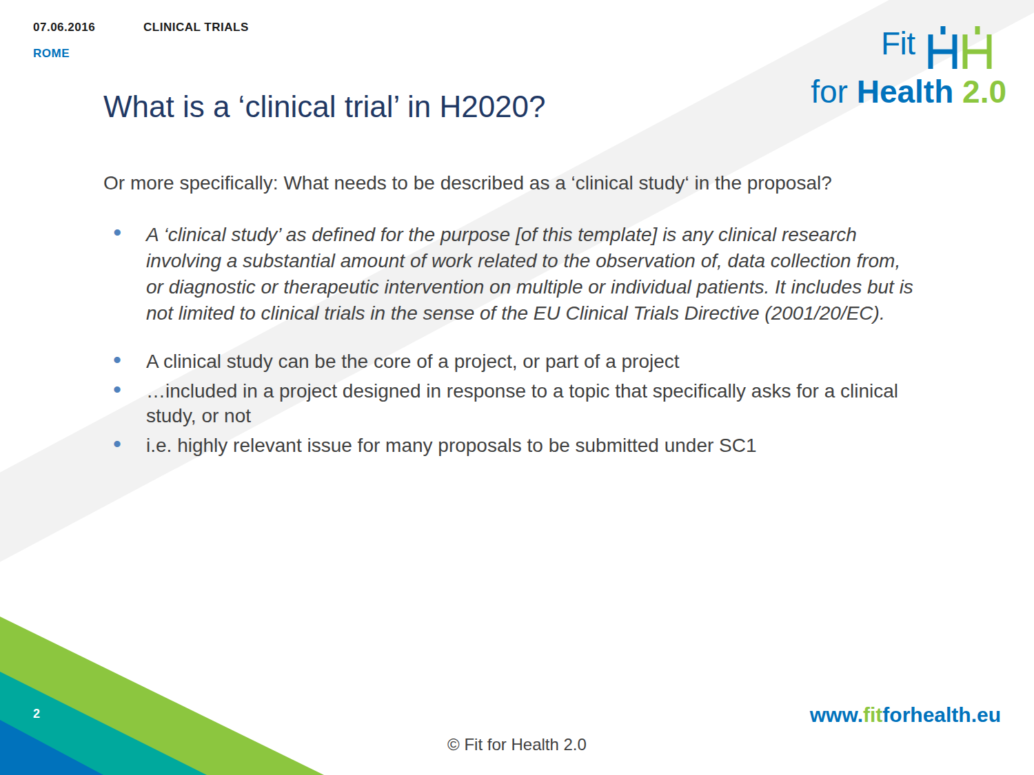07.06.2016 CLINICAL TRIALS ROME
Fit
for Health 2.0
What is a ‘clinical trial’ in H2020?
Or more specifically: What needs to be described as a ‘clinical study‘ in the proposal?
A ‘clinical study’ as defined for the purpose [of this template] is any clinical research involving a substantial amount of work related to the observation of, data collection from, or diagnostic or therapeutic intervention on multiple or individual patients. It includes but is not limited to clinical trials in the sense of the EU Clinical Trials Directive (2001/20/EC).
A clinical study can be the core of a project, or part of a project
…included in a project designed in response to a topic that specifically asks for a clinical study, or not
i.e. highly relevant issue for many proposals to be submitted under SC1
2
© Fit for Health 2.0
www.fitforhealth.eu